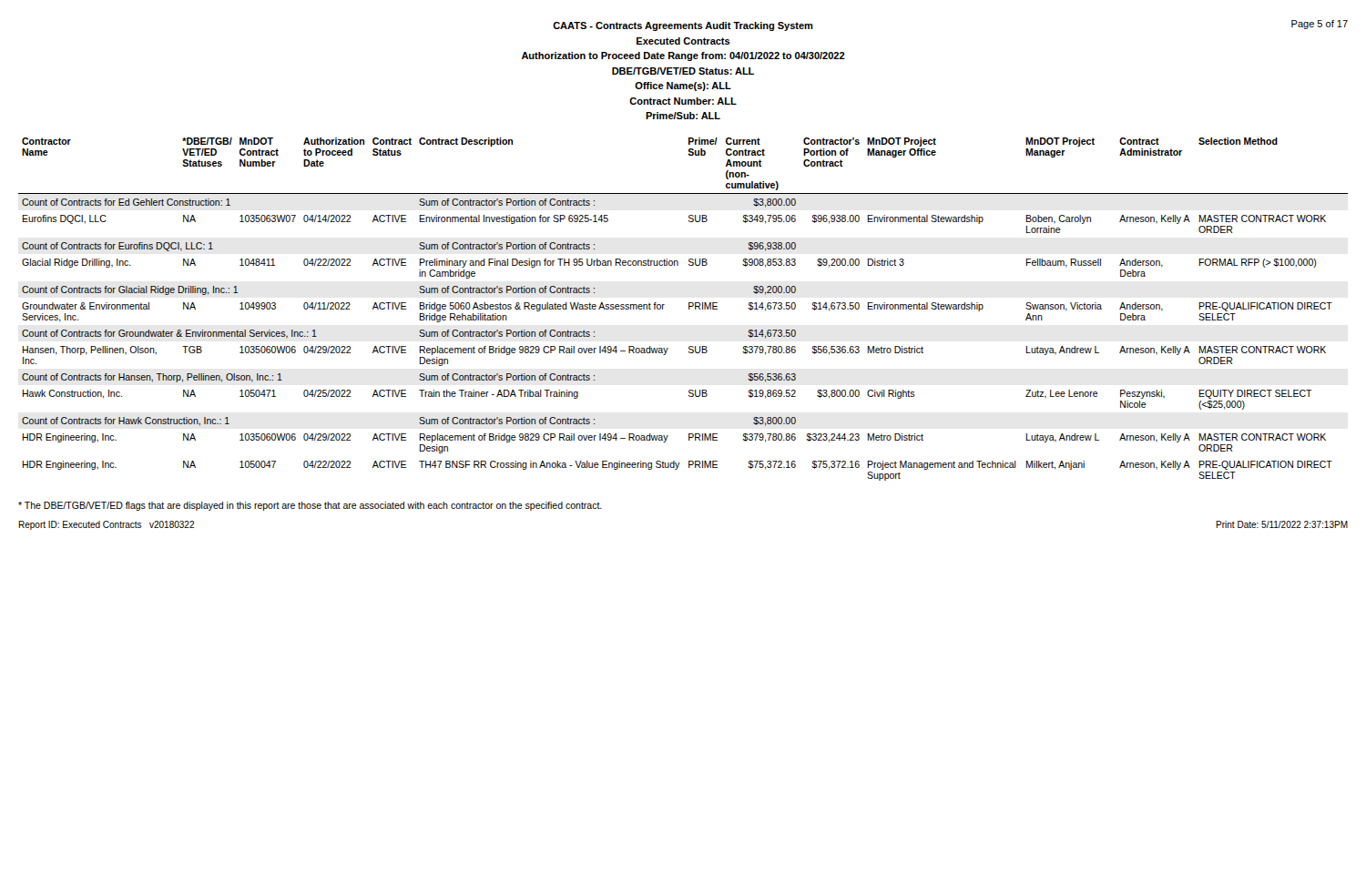Page 5 of 17
CAATS - Contracts Agreements Audit Tracking System
Executed Contracts
Authorization to Proceed Date Range from: 04/01/2022 to 04/30/2022
DBE/TGB/VET/ED Status: ALL
Office Name(s): ALL
Contract Number: ALL
Prime/Sub: ALL
| Contractor Name | *DBE/TGB/ VET/ED Statuses | MnDOT Contract Number | Authorization to Proceed Date | Contract Status | Contract Description | Prime/ Sub | Current Contract Amount (non-cumulative) | Contractor's Portion of Contract | MnDOT Project Manager Office | MnDOT Project Manager | Contract Administrator | Selection Method |
| --- | --- | --- | --- | --- | --- | --- | --- | --- | --- | --- | --- | --- |
| Count of Contracts for Ed Gehlert Construction: 1 | Sum of Contractor's Portion of Contracts : | $3,800.00 | |
| Eurofins DQCI, LLC | NA | 1035063W07 | 04/14/2022 | ACTIVE | Environmental Investigation for SP 6925-145 | SUB | $349,795.06 | $96,938.00 | Environmental Stewardship | Boben, Carolyn Lorraine | Arneson, Kelly A | MASTER CONTRACT WORK ORDER |
| Count of Contracts for Eurofins DQCI, LLC: 1 | Sum of Contractor's Portion of Contracts : | $96,938.00 | |
| Glacial Ridge Drilling, Inc. | NA | 1048411 | 04/22/2022 | ACTIVE | Preliminary and Final Design for TH 95 Urban Reconstruction in Cambridge | SUB | $908,853.83 | $9,200.00 | District 3 | Fellbaum, Russell | Anderson, Debra | FORMAL RFP (> $100,000) |
| Count of Contracts for Glacial Ridge Drilling, Inc.: 1 | Sum of Contractor's Portion of Contracts : | $9,200.00 | |
| Groundwater & Environmental Services, Inc. | NA | 1049903 | 04/11/2022 | ACTIVE | Bridge 5060 Asbestos & Regulated Waste Assessment for Bridge Rehabilitation | PRIME | $14,673.50 | $14,673.50 | Environmental Stewardship | Swanson, Victoria Ann | Anderson, Debra | PRE-QUALIFICATION DIRECT SELECT |
| Count of Contracts for Groundwater & Environmental Services, Inc.: 1 | Sum of Contractor's Portion of Contracts : | $14,673.50 | |
| Hansen, Thorp, Pellinen, Olson, Inc. | TGB | 1035060W06 | 04/29/2022 | ACTIVE | Replacement of Bridge 9829 CP Rail over I494 – Roadway Design | SUB | $379,780.86 | $56,536.63 | Metro District | Lutaya, Andrew L | Arneson, Kelly A | MASTER CONTRACT WORK ORDER |
| Count of Contracts for Hansen, Thorp, Pellinen, Olson, Inc.: 1 | Sum of Contractor's Portion of Contracts : | $56,536.63 | |
| Hawk Construction, Inc. | NA | 1050471 | 04/25/2022 | ACTIVE | Train the Trainer - ADA Tribal Training | SUB | $19,869.52 | $3,800.00 | Civil Rights | Zutz, Lee Lenore | Peszynski, Nicole | EQUITY DIRECT SELECT (<$25,000) |
| Count of Contracts for Hawk Construction, Inc.: 1 | Sum of Contractor's Portion of Contracts : | $3,800.00 | |
| HDR Engineering, Inc. | NA | 1035060W06 | 04/29/2022 | ACTIVE | Replacement of Bridge 9829 CP Rail over I494 – Roadway Design | PRIME | $379,780.86 | $323,244.23 | Metro District | Lutaya, Andrew L | Arneson, Kelly A | MASTER CONTRACT WORK ORDER |
| HDR Engineering, Inc. | NA | 1050047 | 04/22/2022 | ACTIVE | TH47 BNSF RR Crossing in Anoka - Value Engineering Study | PRIME | $75,372.16 | $75,372.16 | Project Management and Technical Support | Milkert, Anjani | Arneson, Kelly A | PRE-QUALIFICATION DIRECT SELECT |
* The DBE/TGB/VET/ED flags that are displayed in this report are those that are associated with each contractor on the specified contract.
Report ID: Executed Contracts v20180322
Print Date: 5/11/2022 2:37:13PM